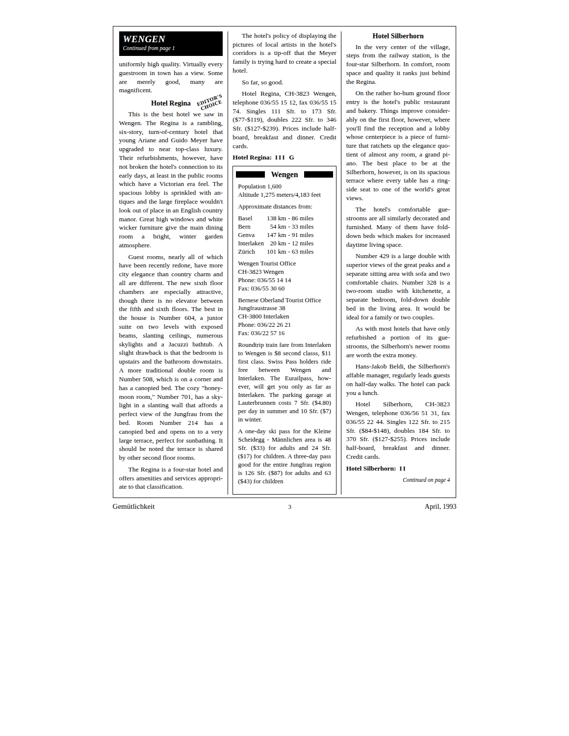WENGEN
Continued from page 1
uniformly high quality. Virtually every guestroom in town has a view. Some are merely good, many are magnificent.
Hotel Regina
EDITOR'S CHOICE
This is the best hotel we saw in Wengen. The Regina is a rambling, six-story, turn-of-century hotel that young Ariane and Guido Meyer have upgraded to near top-class luxury. Their refurbishments, however, have not broken the hotel's connection to its early days, at least in the public rooms which have a Victorian era feel. The spacious lobby is sprinkled with antiques and the large fireplace wouldn't look out of place in an English country manor. Great high windows and white wicker furniture give the main dining room a bright, winter garden atmosphere.
Guest rooms, nearly all of which have been recently redone, have more city elegance than country charm and all are different. The new sixth floor chambers are especially attractive, though there is no elevator between the fifth and sixth floors. The best in the house is Number 604, a junior suite on two levels with exposed beams, slanting ceilings, numerous skylights and a Jacuzzi bathtub. A slight drawback is that the bedroom is upstairs and the bathroom downstairs. A more traditional double room is Number 508, which is on a corner and has a canopied bed. The cozy "honeymoon room," Number 701, has a skylight in a slanting wall that affords a perfect view of the Jungfrau from the bed. Room Number 214 has a canopied bed and opens on to a very large terrace, perfect for sunbathing. It should be noted the terrace is shared by other second floor rooms.
The Regina is a four-star hotel and offers amenities and services appropriate to that classification.
The hotel's policy of displaying the pictures of local artists in the hotel's corridors is a tip-off that the Meyer family is trying hard to create a special hotel.
So far, so good.
Hotel Regina, CH-3823 Wengen, telephone 036/55 15 12, fax 036/55 15 74. Singles 111 Sfr. to 173 Sfr. ($77-$119), doubles 222 Sfr. to 346 Sfr. ($127-$239). Prices include half-board, breakfast and dinner. Credit cards.
Hotel Regina: III G
Wengen
Population 1,600
Altitude 1,275 meters/4,183 feet
Approximate distances from:
| Basel | 138 km | - 86 miles |
| Bern | 54 km | - 33 miles |
| Genva | 147 km | - 91 miles |
| Interlaken | 20 km | - 12 miles |
| Zürich | 101 km | - 63 miles |
Wengen Tourist Office
CH-3823 Wengen
Phone: 036/55 14 14
Fax: 036/55 30 60
Bernese Oberland Tourist Office
Jungfraustrasse 38
CH-3800 Interlaken
Phone: 036/22 26 21
Fax: 036/22 57 16
Roundtrip train fare from Interlaken to Wengen is $8 second classs, $11 first class. Swiss Pass holders ride free between Wengen and Interlaken. The Eurailpass, however, will get you only as far as Interlaken. The parking garage at Lauterbrunnen costs 7 Sfr. ($4.80) per day in summer and 10 Sfr. ($7) in winter.
A one-day ski pass for the Kleine Scheidegg - Männlichen area is 48 Sfr. ($33) for adults and 24 Sfr. ($17) for children. A three-day pass good for the entire Jungfrau region is 126 Sfr. ($87) for adults and 63 ($43) for children
Hotel Silberhorn
In the very center of the village, steps from the railway station, is the four-star Silberhorn. In comfort, room space and quality it ranks just behind the Regina.
On the rather ho-hum ground floor entry is the hotel's public restaurant and bakery. Things improve considerably on the first floor, however, where you'll find the reception and a lobby whose centerpiece is a piece of furniture that ratchets up the elegance quotient of almost any room, a grand piano. The best place to be at the Silberhorn, however, is on its spacious terrace where every table has a ringside seat to one of the world's great views.
The hotel's comfortable guestrooms are all similarly decorated and furnished. Many of them have fold-down beds which makes for increased daytime living space.
Number 429 is a large double with superior views of the great peaks and a separate sitting area with sofa and two comfortable chairs. Number 328 is a two-room studio with kitchenette, a separate bedroom, fold-down double bed in the living area. It would be ideal for a family or two couples.
As with most hotels that have only refurbished a portion of its guestrooms, the Silberhorn's newer rooms are worth the extra money.
Hans-Jakob Beldi, the Silberhorn's affable manager, regularly leads guests on half-day walks. The hotel can pack you a lunch.
Hotel Silberhorn, CH-3823 Wengen, telephone 036/56 51 31, fax 036/55 22 44. Singles 122 Sfr. to 215 Sfr. ($84-$148), doubles 184 Sfr. to 370 Sfr. ($127-$255). Prices include half-board, breakfast and dinner. Credit cards.
Hotel Silberhorn: II
Continued on page 4
Gemütlichkeit
3
April, 1993